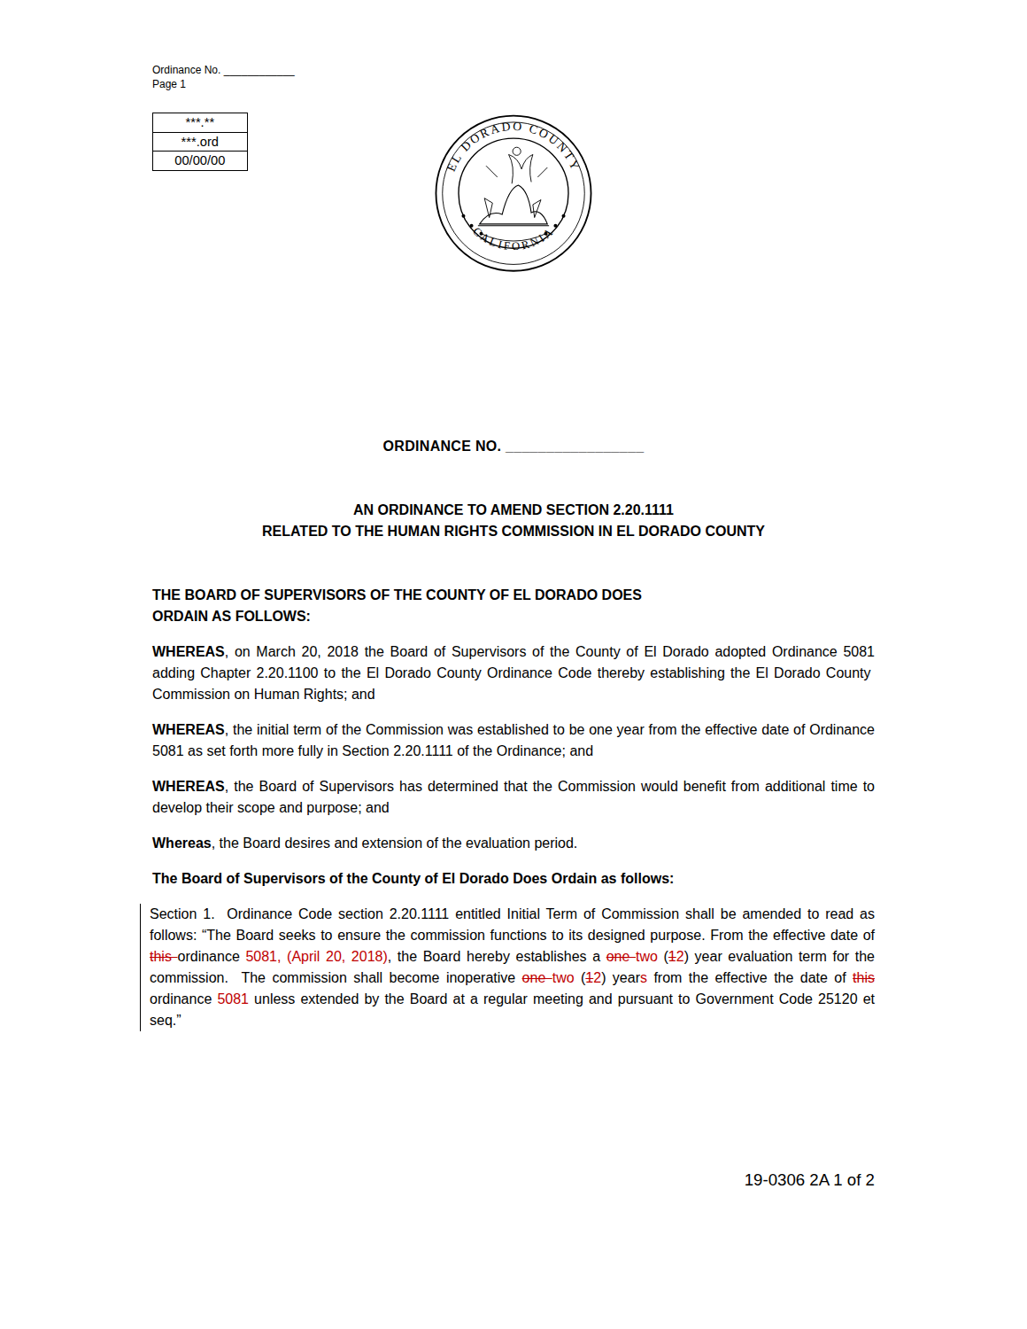Ordinance No. ____________
Page 1
***.**
***.ord
00/00/00
EL DORADO COUNTY CALIFORNIA
ORDINANCE NO. _________________
AN ORDINANCE TO AMEND SECTION 2.20.1111
RELATED TO THE HUMAN RIGHTS COMMISSION IN EL DORADO COUNTY
THE BOARD OF SUPERVISORS OF THE COUNTY OF EL DORADO DOES
ORDAIN AS FOLLOWS:
WHEREAS, on March 20, 2018 the Board of Supervisors of the County of El Dorado adopted Ordinance 5081 adding Chapter 2.20.1100 to the El Dorado County Ordinance Code thereby establishing the El Dorado County Commission on Human Rights; and
WHEREAS, the initial term of the Commission was established to be one year from the effective date of Ordinance 5081 as set forth more fully in Section 2.20.1111 of the Ordinance; and
WHEREAS, the Board of Supervisors has determined that the Commission would benefit from additional time to develop their scope and purpose; and
Whereas, the Board desires and extension of the evaluation period.
The Board of Supervisors of the County of El Dorado Does Ordain as follows:
Section 1. Ordinance Code section 2.20.1111 entitled Initial Term of Commission shall be amended to read as follows: “The Board seeks to ensure the commission functions to its designed purpose. From the effective date of this ordinance 5081, (April 20, 2018), the Board hereby establishes a one two (12) year evaluation term for the commission. The commission shall become inoperative one two (12) years from the effective the date of this ordinance 5081 unless extended by the Board at a regular meeting and pursuant to Government Code 25120 et seq.”
19-0306 2A 1 of 2